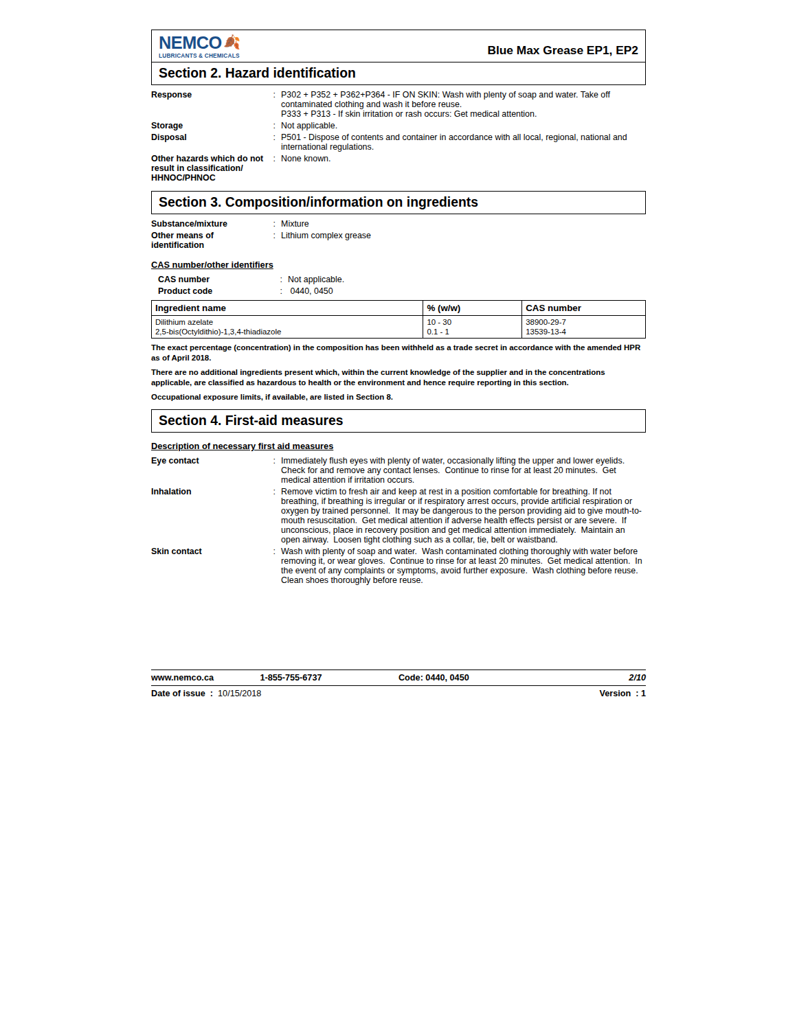NEMCO🍂
LUBRICANTS & CHEMICALS
Blue Max Grease EP1, EP2
Section 2. Hazard identification
| Response | : | P302 + P352 + P362+P364 - IF ON SKIN: Wash with plenty of soap and water. Take off contaminated clothing and wash it before reuse. P333 + P313 - If skin irritation or rash occurs: Get medical attention. |
| Storage | : | Not applicable. |
| Disposal | : | P501 - Dispose of contents and container in accordance with all local, regional, national and international regulations. |
| Other hazards which do not result in classification/ HHNOC/PHNOC | : | None known. |
Section 3. Composition/information on ingredients
| Substance/mixture | : | Mixture |
| Other means of identification | : | Lithium complex grease |
CAS number/other identifiers
| CAS number | : | Not applicable. |
| Product code | : | 0440, 0450 |
| Ingredient name | % (w/w) | CAS number |
| --- | --- | --- |
| Dilithium azelate 2,5-bis(Octyldithio)-1,3,4-thiadiazole | 10 - 30 0.1 - 1 | 38900-29-7 13539-13-4 |
The exact percentage (concentration) in the composition has been withheld as a trade secret in accordance with the amended HPR as of April 2018.
There are no additional ingredients present which, within the current knowledge of the supplier and in the concentrations applicable, are classified as hazardous to health or the environment and hence require reporting in this section.
Occupational exposure limits, if available, are listed in Section 8.
Section 4. First-aid measures
Description of necessary first aid measures
| Eye contact | : | Immediately flush eyes with plenty of water, occasionally lifting the upper and lower eyelids. Check for and remove any contact lenses. Continue to rinse for at least 20 minutes. Get medical attention if irritation occurs. |
| Inhalation | : | Remove victim to fresh air and keep at rest in a position comfortable for breathing. If not breathing, if breathing is irregular or if respiratory arrest occurs, provide artificial respiration or oxygen by trained personnel. It may be dangerous to the person providing aid to give mouth-to-mouth resuscitation. Get medical attention if adverse health effects persist or are severe. If unconscious, place in recovery position and get medical attention immediately. Maintain an open airway. Loosen tight clothing such as a collar, tie, belt or waistband. |
| Skin contact | : | Wash with plenty of soap and water. Wash contaminated clothing thoroughly with water before removing it, or wear gloves. Continue to rinse for at least 20 minutes. Get medical attention. In the event of any complaints or symptoms, avoid further exposure. Wash clothing before reuse. Clean shoes thoroughly before reuse. |
| www.nemco.ca | 1-855-755-6737 | Code: 0440, 0450 | 2/10 |
| Date of issue : 10/15/2018 | Version : 1 |